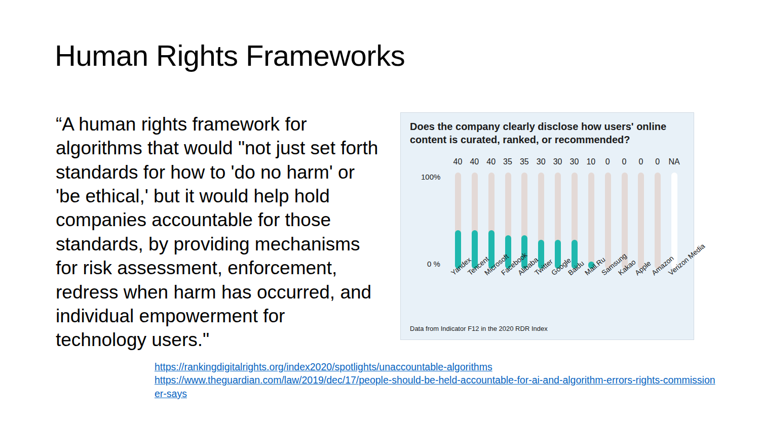Human Rights Frameworks
“A human rights framework for algorithms that would "not just set forth standards for how to 'do no harm' or 'be ethical,' but it would help hold companies accountable for those standards, by providing mechanisms for risk assessment, enforcement, redress when harm has occurred, and individual empowerment for technology users."
https://rankingdigitalrights.org/index2020/spotlights/unaccountable-algorithms
https://www.theguardian.com/law/2019/dec/17/people-should-be-held-accountable-for-ai-and-algorithm-errors-rights-commissioner-says
Does the company clearly disclose how users' online content is curated, ranked, or recommended?
4040403535303030100000 NA
100%
0 %
Yandex Tencent Microsoft Facebook Alibaba Twitter Google Baidu Mail.Ru Samsung Kakao Apple Amazon Verizon Media
Data from Indicator F12 in the 2020 RDR Index